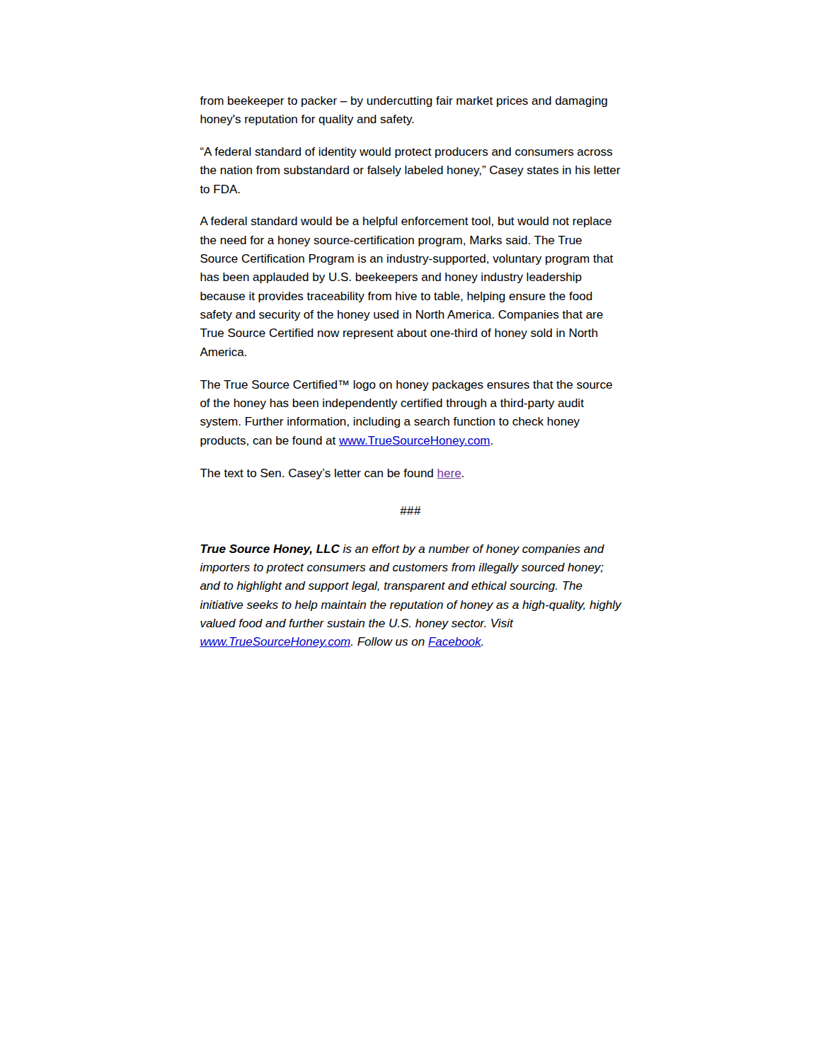from beekeeper to packer – by undercutting fair market prices and damaging honey's reputation for quality and safety.
“A federal standard of identity would protect producers and consumers across the nation from substandard or falsely labeled honey,” Casey states in his letter to FDA.
A federal standard would be a helpful enforcement tool, but would not replace the need for a honey source-certification program, Marks said. The True Source Certification Program is an industry-supported, voluntary program that has been applauded by U.S. beekeepers and honey industry leadership because it provides traceability from hive to table, helping ensure the food safety and security of the honey used in North America. Companies that are True Source Certified now represent about one-third of honey sold in North America.
The True Source Certified™ logo on honey packages ensures that the source of the honey has been independently certified through a third-party audit system. Further information, including a search function to check honey products, can be found at www.TrueSourceHoney.com.
The text to Sen. Casey’s letter can be found here.
###
True Source Honey, LLC is an effort by a number of honey companies and importers to protect consumers and customers from illegally sourced honey; and to highlight and support legal, transparent and ethical sourcing. The initiative seeks to help maintain the reputation of honey as a high-quality, highly valued food and further sustain the U.S. honey sector. Visit www.TrueSourceHoney.com. Follow us on Facebook.